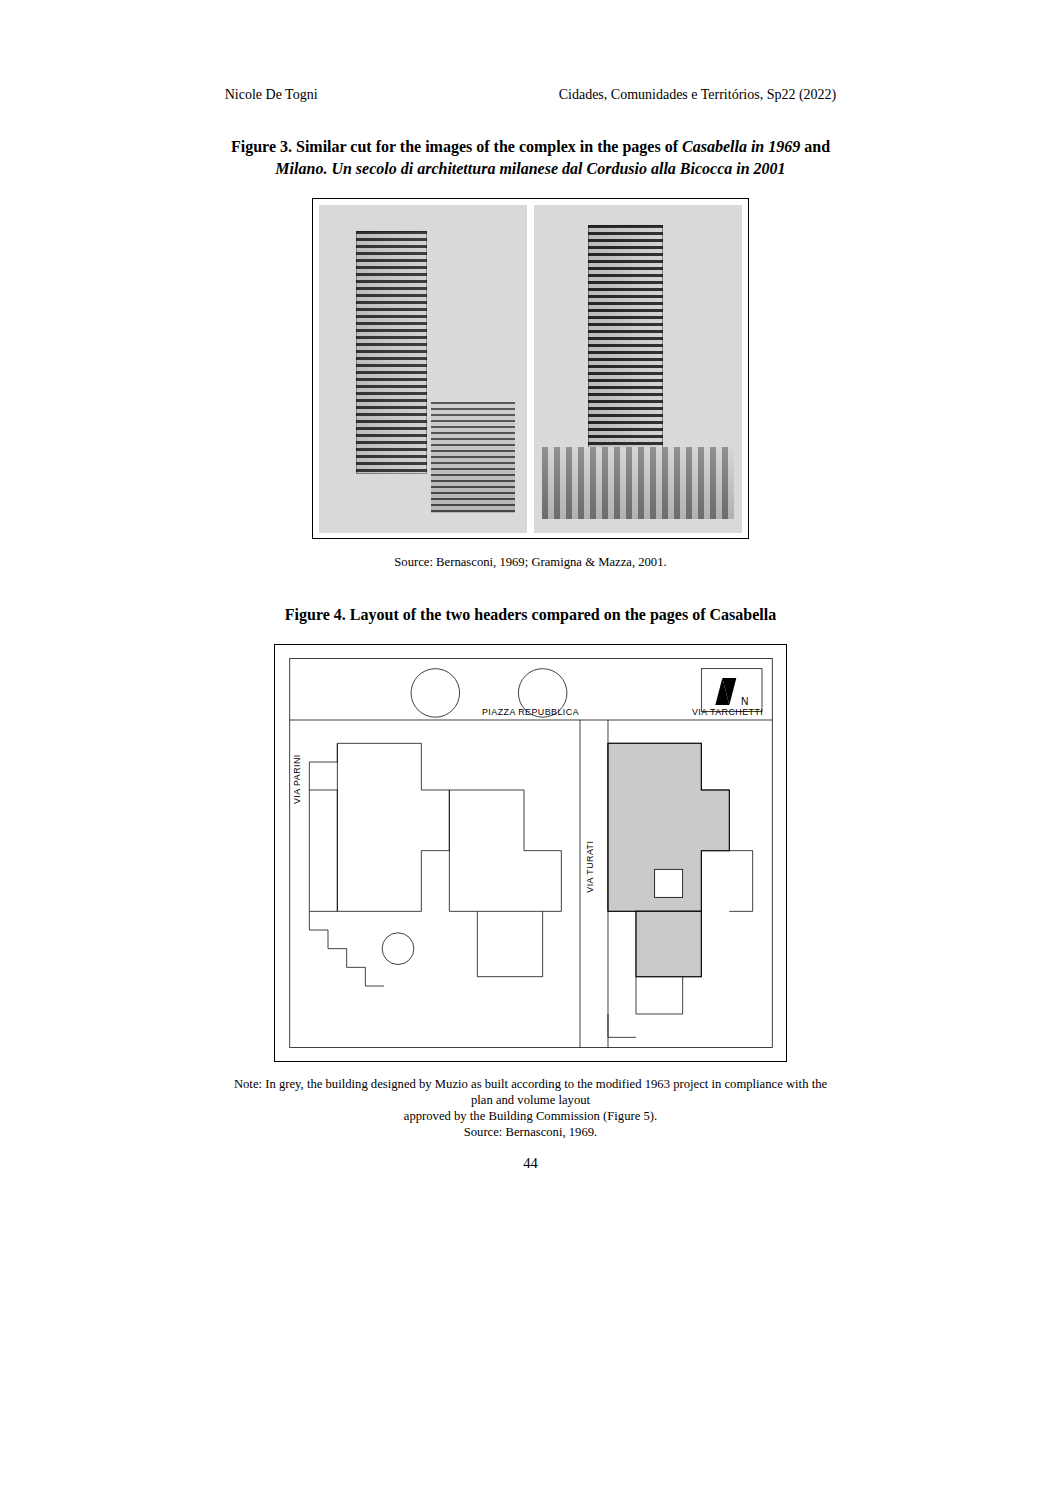Nicole De Togni
Cidades, Comunidades e Territórios, Sp22 (2022)
Figure 3. Similar cut for the images of the complex in the pages of Casabella in 1969 and Milano. Un secolo di architettura milanese dal Cordusio alla Bicocca in 2001
Source: Bernasconi, 1969; Gramigna & Mazza, 2001.
Figure 4. Layout of the two headers compared on the pages of Casabella
N PIAZZA REPUBBLICA VIA TARCHETTI VIA PARINI VIA TURATI
Note: In grey, the building designed by Muzio as built according to the modified 1963 project in compliance with the plan and volume layout
approved by the Building Commission (Figure 5).
Source: Bernasconi, 1969.
44